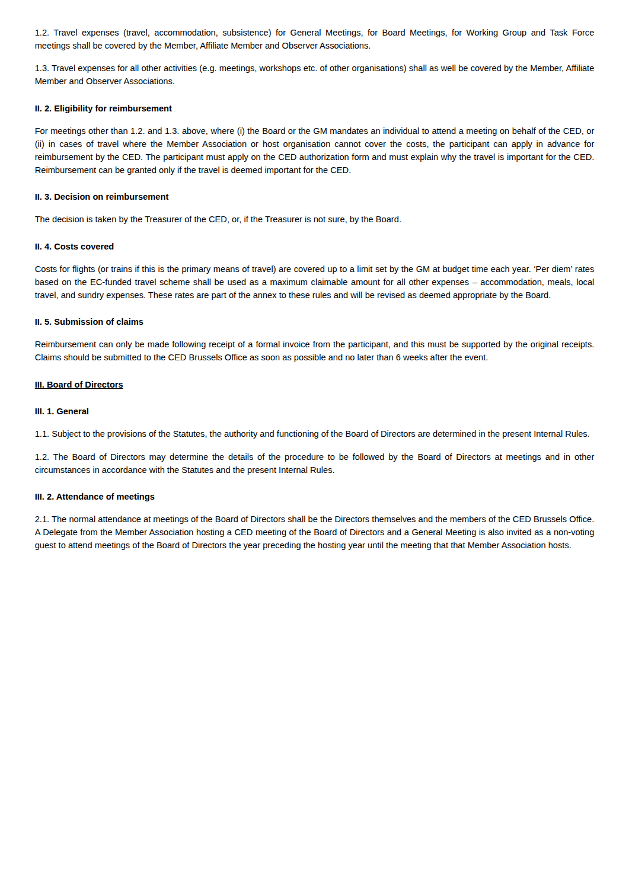1.2. Travel expenses (travel, accommodation, subsistence) for General Meetings, for Board Meetings, for Working Group and Task Force meetings shall be covered by the Member, Affiliate Member and Observer Associations.
1.3. Travel expenses for all other activities (e.g. meetings, workshops etc. of other organisations) shall as well be covered by the Member, Affiliate Member and Observer Associations.
II. 2. Eligibility for reimbursement
For meetings other than 1.2. and 1.3. above, where (i) the Board or the GM mandates an individual to attend a meeting on behalf of the CED, or (ii) in cases of travel where the Member Association or host organisation cannot cover the costs, the participant can apply in advance for reimbursement by the CED. The participant must apply on the CED authorization form and must explain why the travel is important for the CED. Reimbursement can be granted only if the travel is deemed important for the CED.
II. 3. Decision on reimbursement
The decision is taken by the Treasurer of the CED, or, if the Treasurer is not sure, by the Board.
II. 4. Costs covered
Costs for flights (or trains if this is the primary means of travel) are covered up to a limit set by the GM at budget time each year. ‘Per diem’ rates based on the EC-funded travel scheme shall be used as a maximum claimable amount for all other expenses – accommodation, meals, local travel, and sundry expenses. These rates are part of the annex to these rules and will be revised as deemed appropriate by the Board.
II. 5. Submission of claims
Reimbursement can only be made following receipt of a formal invoice from the participant, and this must be supported by the original receipts. Claims should be submitted to the CED Brussels Office as soon as possible and no later than 6 weeks after the event.
III. Board of Directors
III. 1. General
1.1. Subject to the provisions of the Statutes, the authority and functioning of the Board of Directors are determined in the present Internal Rules.
1.2. The Board of Directors may determine the details of the procedure to be followed by the Board of Directors at meetings and in other circumstances in accordance with the Statutes and the present Internal Rules.
III. 2. Attendance of meetings
2.1. The normal attendance at meetings of the Board of Directors shall be the Directors themselves and the members of the CED Brussels Office. A Delegate from the Member Association hosting a CED meeting of the Board of Directors and a General Meeting is also invited as a non-voting guest to attend meetings of the Board of Directors the year preceding the hosting year until the meeting that that Member Association hosts.